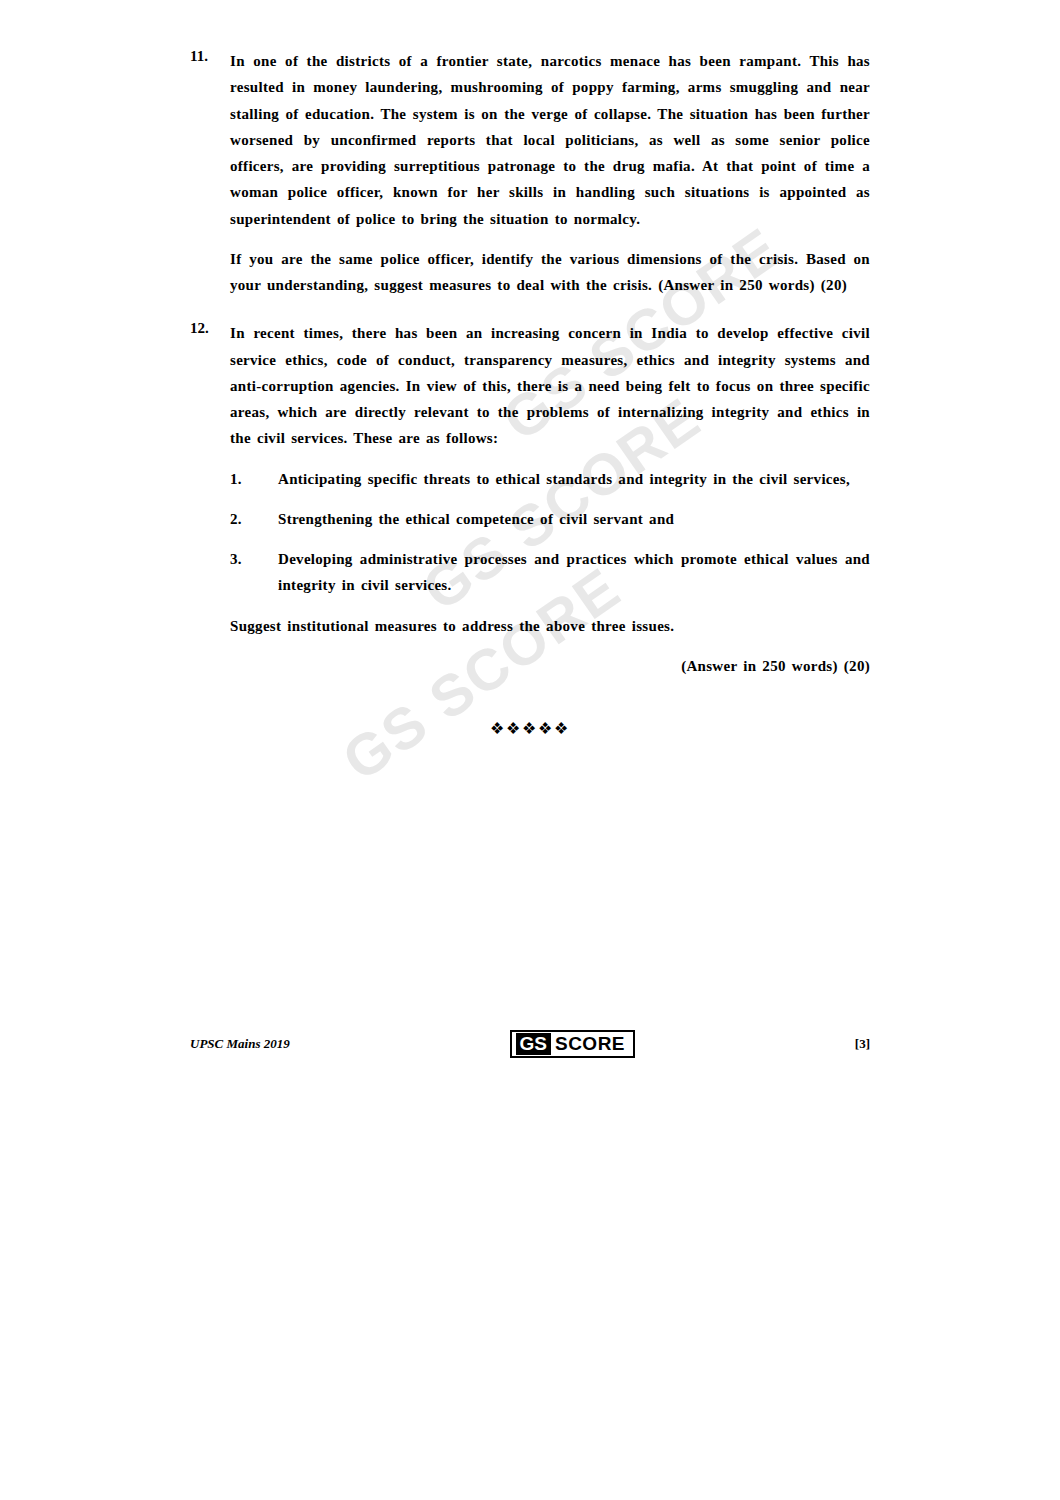GS SCORE GS SCORE GS SCORE
11.
In one of the districts of a frontier state, narcotics menace has been rampant. This has resulted in money laundering, mushrooming of poppy farming, arms smuggling and near stalling of education. The system is on the verge of collapse. The situation has been further worsened by unconfirmed reports that local politicians, as well as some senior police officers, are providing surreptitious patronage to the drug mafia. At that point of time a woman police officer, known for her skills in handling such situations is appointed as superintendent of police to bring the situation to normalcy.
If you are the same police officer, identify the various dimensions of the crisis. Based on your understanding, suggest measures to deal with the crisis. (Answer in 250 words) (20)
12.
In recent times, there has been an increasing concern in India to develop effective civil service ethics, code of conduct, transparency measures, ethics and integrity systems and anti-corruption agencies. In view of this, there is a need being felt to focus on three specific areas, which are directly relevant to the problems of internalizing integrity and ethics in the civil services. These are as follows:
1. Anticipating specific threats to ethical standards and integrity in the civil services,
2. Strengthening the ethical competence of civil servant and
3. Developing administrative processes and practices which promote ethical values and integrity in civil services.
Suggest institutional measures to address the above three issues.
(Answer in 250 words) (20)
❖❖❖❖❖
UPSC Mains 2019
GS SCORE
[3]